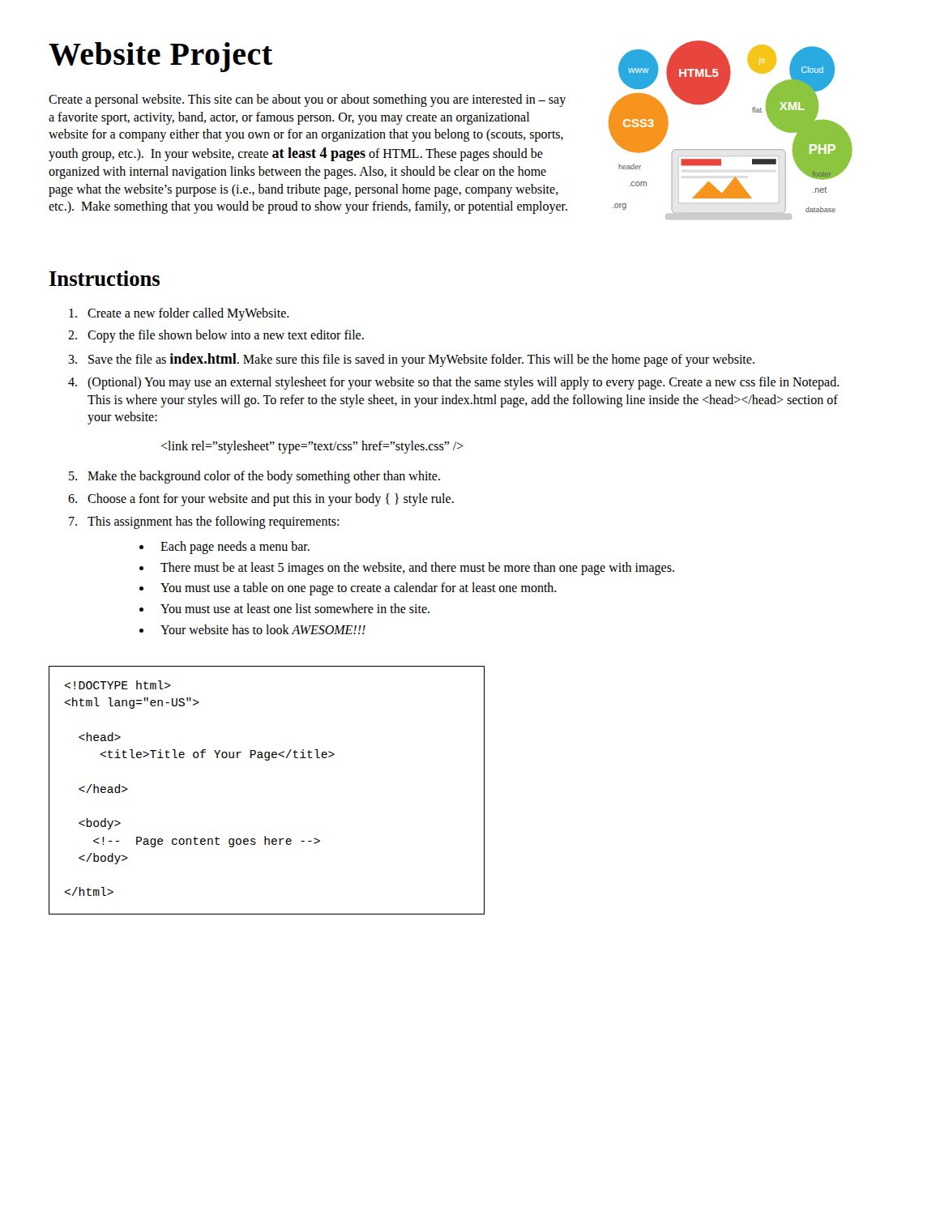Website Project
Create a personal website. This site can be about you or about something you are interested in – say a favorite sport, activity, band, actor, or famous person. Or, you may create an organizational website for a company either that you own or for an organization that you belong to (scouts, sports, youth group, etc.). In your website, create at least 4 pages of HTML. These pages should be organized with internal navigation links between the pages. Also, it should be clear on the home page what the website’s purpose is (i.e., band tribute page, personal home page, company website, etc.). Make something that you would be proud to show your friends, family, or potential employer.
Instructions
Create a new folder called MyWebsite.
Copy the file shown below into a new text editor file.
Save the file as index.html. Make sure this file is saved in your MyWebsite folder. This will be the home page of your website.
(Optional) You may use an external stylesheet for your website so that the same styles will apply to every page. Create a new css file in Notepad. This is where your styles will go. To refer to the style sheet, in your index.html page, add the following line inside the <head></head> section of your website:
<link rel=”stylesheet” type=”text/css” href=”styles.css” />
Make the background color of the body something other than white.
Choose a font for your website and put this in your body { } style rule.
This assignment has the following requirements:
Each page needs a menu bar.
There must be at least 5 images on the website, and there must be more than one page with images.
You must use a table on one page to create a calendar for at least one month.
You must use at least one list somewhere in the site.
Your website has to look AWESOME!!!
<!DOCTYPE html> <html lang="en-US"> <head> <title>Title of Your Page</title> </head> <body> <!-- Page content goes here --> </body> </html>